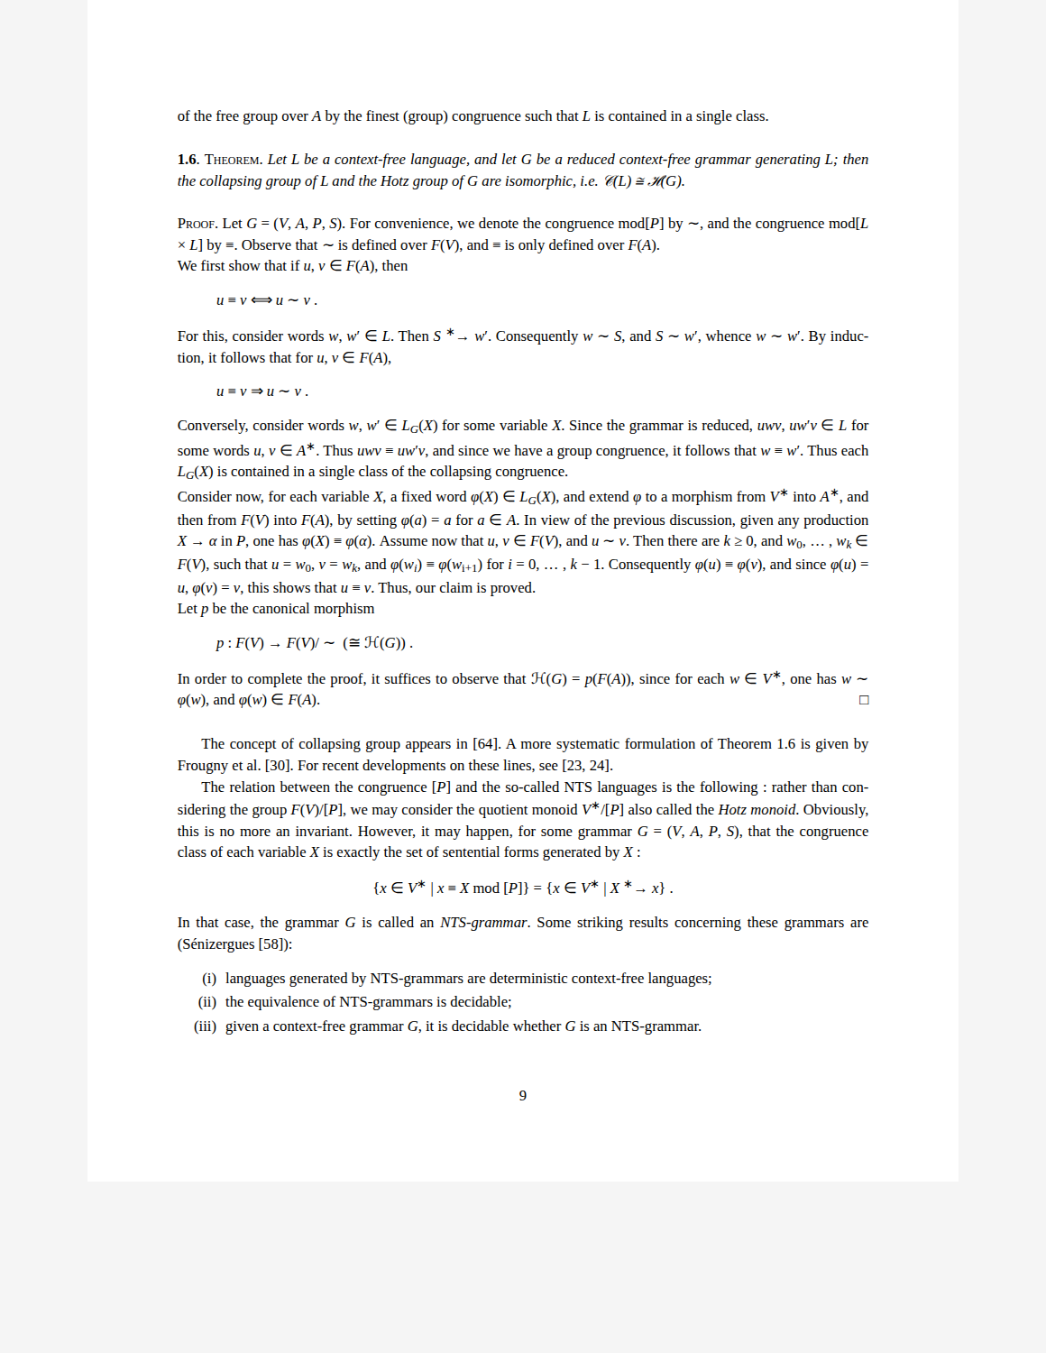of the free group over A by the finest (group) congruence such that L is contained in a single class.
1.6. Theorem. Let L be a context-free language, and let G be a reduced context-free grammar generating L; then the collapsing group of L and the Hotz group of G are isomorphic, i.e. 𝒞(L) ≅ ℋ(G).
Proof. Let G = (V, A, P, S). For convenience, we denote the congruence mod[P] by ∼, and the congruence mod[L × L] by ≡. Observe that ∼ is defined over F(V), and ≡ is only defined over F(A).
We first show that if u, v ∈ F(A), then
u ≡ v ⟺ u ∼ v .
For this, consider words w, w′ ∈ L. Then S ∗→ w′. Consequently w ∼ S, and S ∼ w′, whence w ∼ w′. By induction, it follows that for u, v ∈ F(A),
u ≡ v ⇒ u ∼ v .
Conversely, consider words w, w′ ∈ LG(X) for some variable X. Since the grammar is reduced, uwv, uw′v ∈ L for some words u, v ∈ A∗. Thus uwv ≡ uw′v, and since we have a group congruence, it follows that w ≡ w′. Thus each LG(X) is contained in a single class of the collapsing congruence.
Consider now, for each variable X, a fixed word φ(X) ∈ LG(X), and extend φ to a morphism from V∗ into A∗, and then from F(V) into F(A), by setting φ(a) = a for a ∈ A. In view of the previous discussion, given any production X → α in P, one has φ(X) ≡ φ(α). Assume now that u, v ∈ F(V), and u ∼ v. Then there are k ≥ 0, and w 0, … , wk ∈ F(V), such that u = w 0, v = wk, and φ(wi) ≡ φ(wi+1) for i = 0, … , k − 1. Consequently φ(u) ≡ φ(v), and since φ(u) = u, φ(v) = v, this shows that u ≡ v. Thus, our claim is proved.
Let p be the canonical morphism
p : F(V) → F(V)/ ∼ (≅ ℋ(G)) .
In order to complete the proof, it suffices to observe that ℋ(G) = p(F(A)), since for each w ∈ V∗, one has w ∼ φ(w), and φ(w) ∈ F(A). □
The concept of collapsing group appears in [64]. A more systematic formulation of Theorem 1.6 is given by Frougny et al. [30]. For recent developments on these lines, see [23, 24].
The relation between the congruence [P] and the so-called NTS languages is the following : rather than considering the group F(V)/[P], we may consider the quotient monoid V∗/[P] also called the Hotz monoid. Obviously, this is no more an invariant. However, it may happen, for some grammar G = (V, A, P, S), that the congruence class of each variable X is exactly the set of sentential forms generated by X :
{x ∈ V∗ | x ≡ X mod [P]} = {x ∈ V∗ | X ∗→ x} .
In that case, the grammar G is called an NTS-grammar. Some striking results concerning these grammars are (Sénizergues [58]):
languages generated by NTS-grammars are deterministic context-free languages;
the equivalence of NTS-grammars is decidable;
given a context-free grammar G, it is decidable whether G is an NTS-grammar.
9